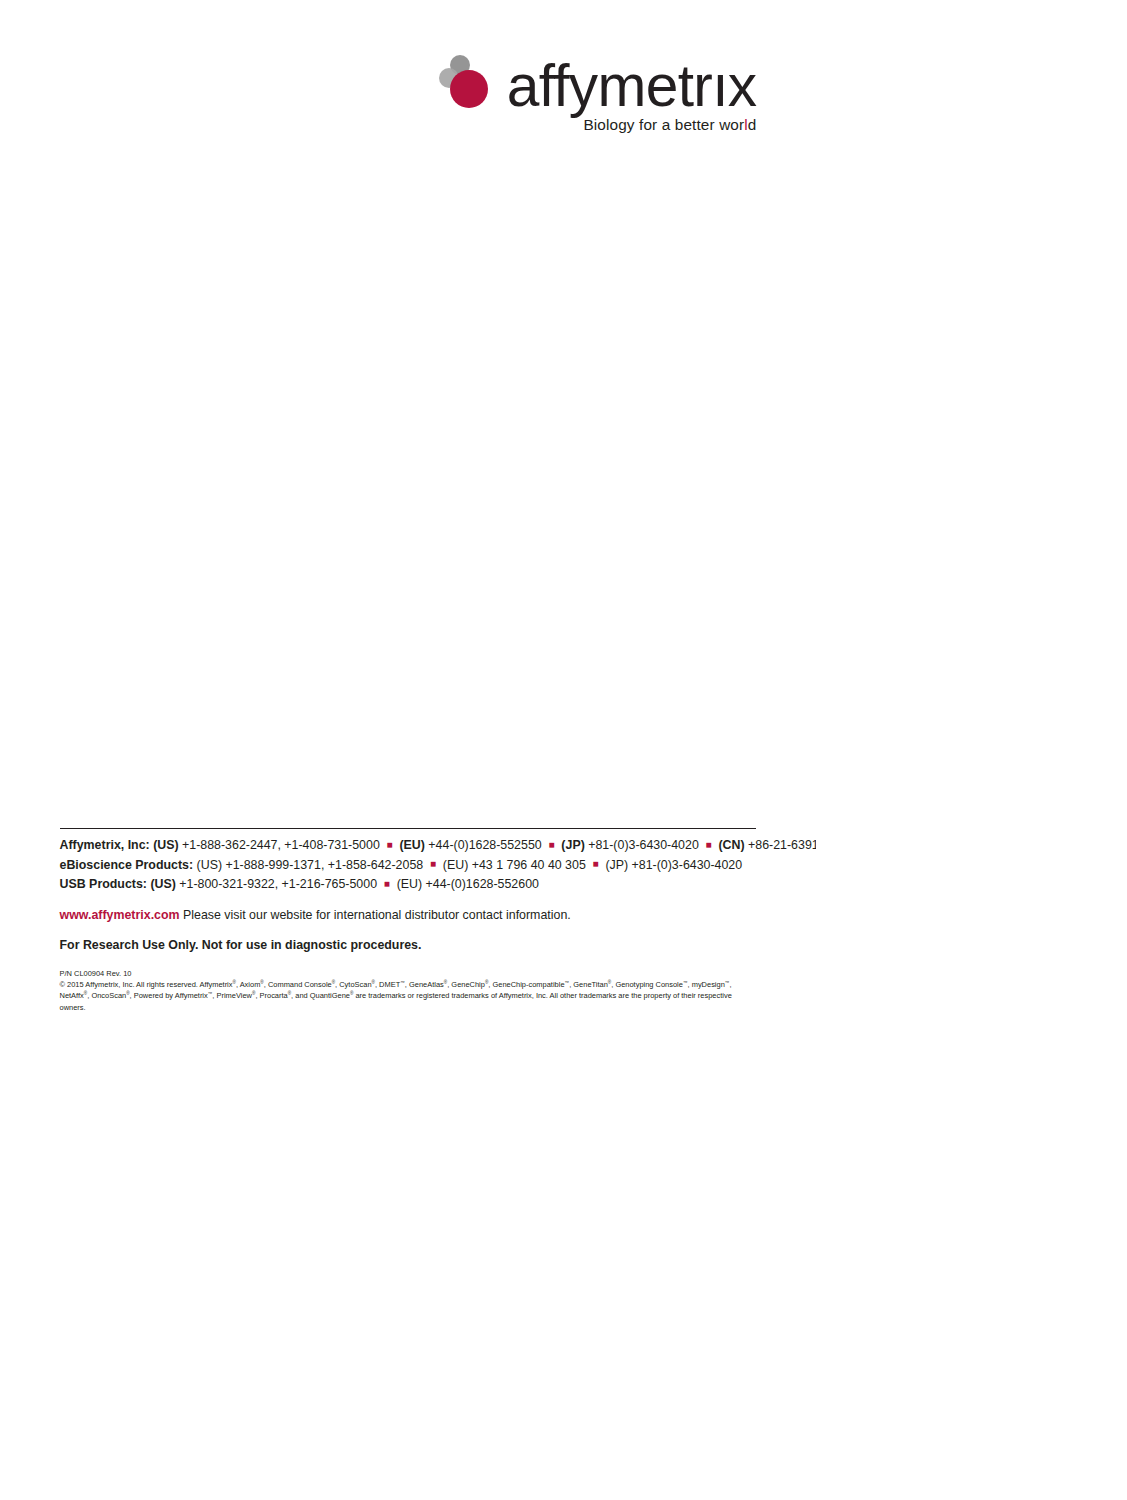affymetrıx
Biology for a better world
Affymetrix, Inc: (US) +1-888-362-2447, +1-408-731-5000 ■ (EU) +44-(0)1628-552550 ■ (JP) +81-(0)3-6430-4020 ■ (CN) +86-21-63915511
eBioscience Products: (US) +1-888-999-1371, +1-858-642-2058 ■ (EU) +43 1 796 40 40 305 ■ (JP) +81-(0)3-6430-4020
USB Products: (US) +1-800-321-9322, +1-216-765-5000 ■ (EU) +44-(0)1628-552600
www.affymetrix.com Please visit our website for international distributor contact information.
For Research Use Only. Not for use in diagnostic procedures.
P/N CL00904 Rev. 10 © 2015 Affymetrix, Inc. All rights reserved. Affymetrix®, Axiom®, Command Console®, CytoScan®, DMET™, GeneAtlas®, GeneChip®, GeneChip-compatible™, GeneTitan®, Genotyping Console™, myDesign™, NetAffx®, OncoScan®, Powered by Affymetrix™, PrimeView®, Procarta®, and QuantiGene® are trademarks or registered trademarks of Affymetrix, Inc. All other trademarks are the property of their respective owners.